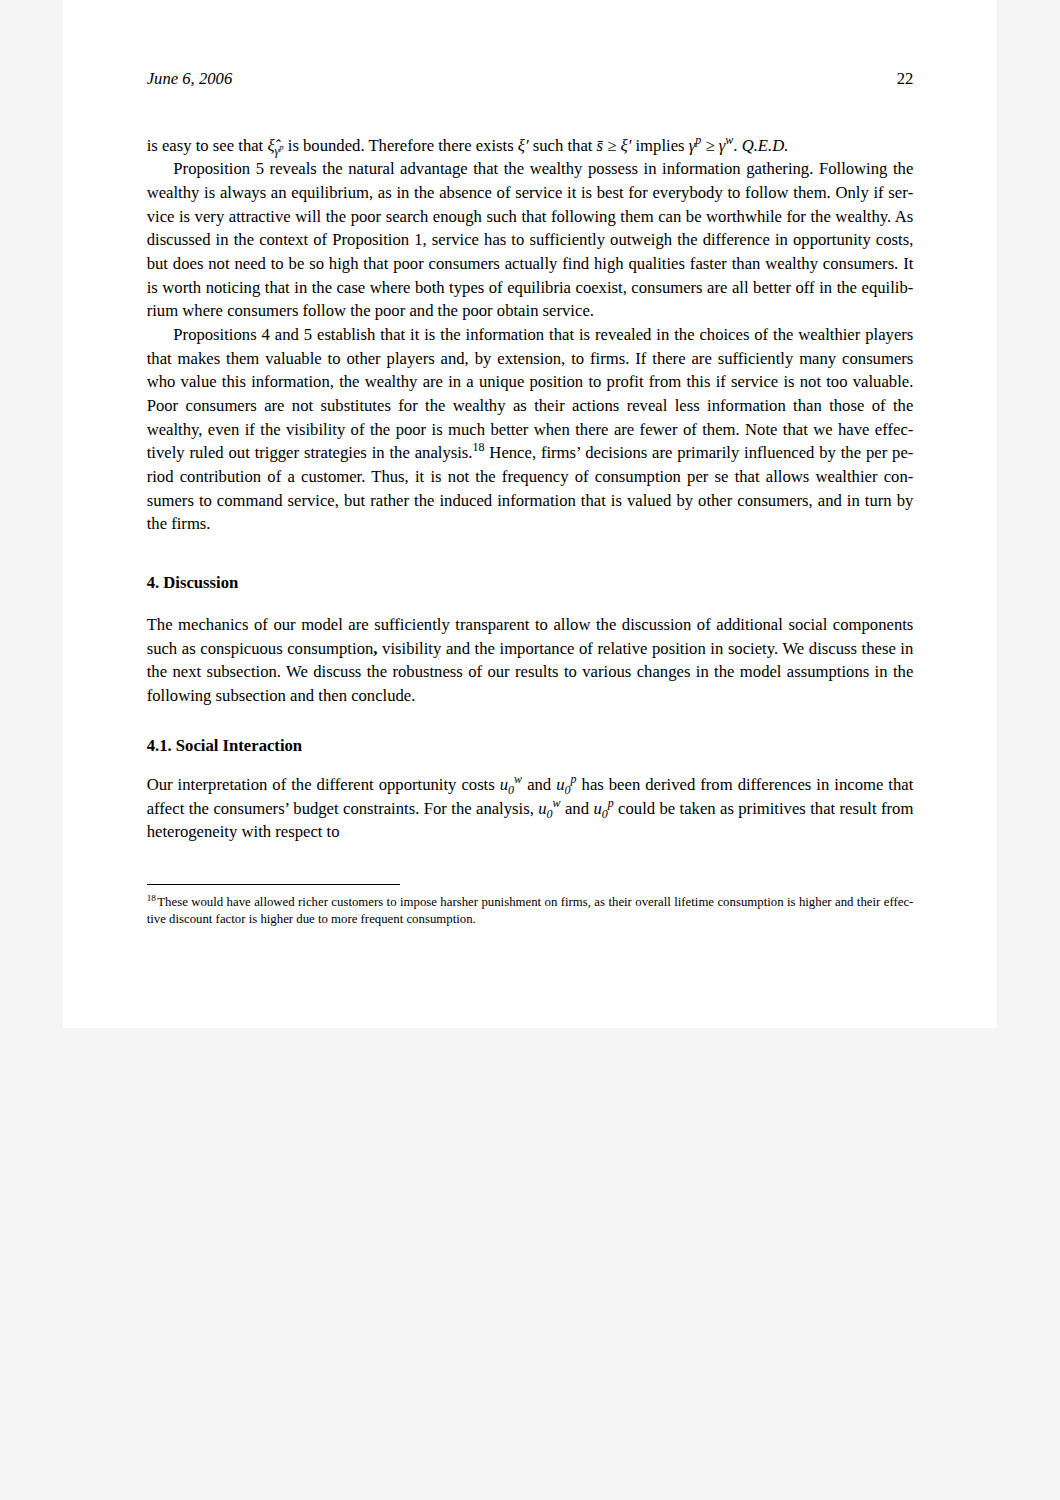June 6, 2006 22
is easy to see that ξ̂γp is bounded. Therefore there exists ξ′ such that s̄ ≥ ξ′ implies γp ≥ γw. Q.E.D.
Proposition 5 reveals the natural advantage that the wealthy possess in information gathering. Following the wealthy is always an equilibrium, as in the absence of service it is best for everybody to follow them. Only if service is very attractive will the poor search enough such that following them can be worthwhile for the wealthy. As discussed in the context of Proposition 1, service has to sufficiently outweigh the difference in opportunity costs, but does not need to be so high that poor consumers actually find high qualities faster than wealthy consumers. It is worth noticing that in the case where both types of equilibria coexist, consumers are all better off in the equilibrium where consumers follow the poor and the poor obtain service.
Propositions 4 and 5 establish that it is the information that is revealed in the choices of the wealthier players that makes them valuable to other players and, by extension, to firms. If there are sufficiently many consumers who value this information, the wealthy are in a unique position to profit from this if service is not too valuable. Poor consumers are not substitutes for the wealthy as their actions reveal less information than those of the wealthy, even if the visibility of the poor is much better when there are fewer of them. Note that we have effectively ruled out trigger strategies in the analysis.18 Hence, firms’ decisions are primarily influenced by the per period contribution of a customer. Thus, it is not the frequency of consumption per se that allows wealthier consumers to command service, but rather the induced information that is valued by other consumers, and in turn by the firms.
4. Discussion
The mechanics of our model are sufficiently transparent to allow the discussion of additional social components such as conspicuous consumption, visibility and the importance of relative position in society. We discuss these in the next subsection. We discuss the robustness of our results to various changes in the model assumptions in the following subsection and then conclude.
4.1. Social Interaction
Our interpretation of the different opportunity costs u0w and u0p has been derived from differences in income that affect the consumers’ budget constraints. For the analysis, u0w and u0p could be taken as primitives that result from heterogeneity with respect to
18These would have allowed richer customers to impose harsher punishment on firms, as their overall lifetime consumption is higher and their effective discount factor is higher due to more frequent consumption.